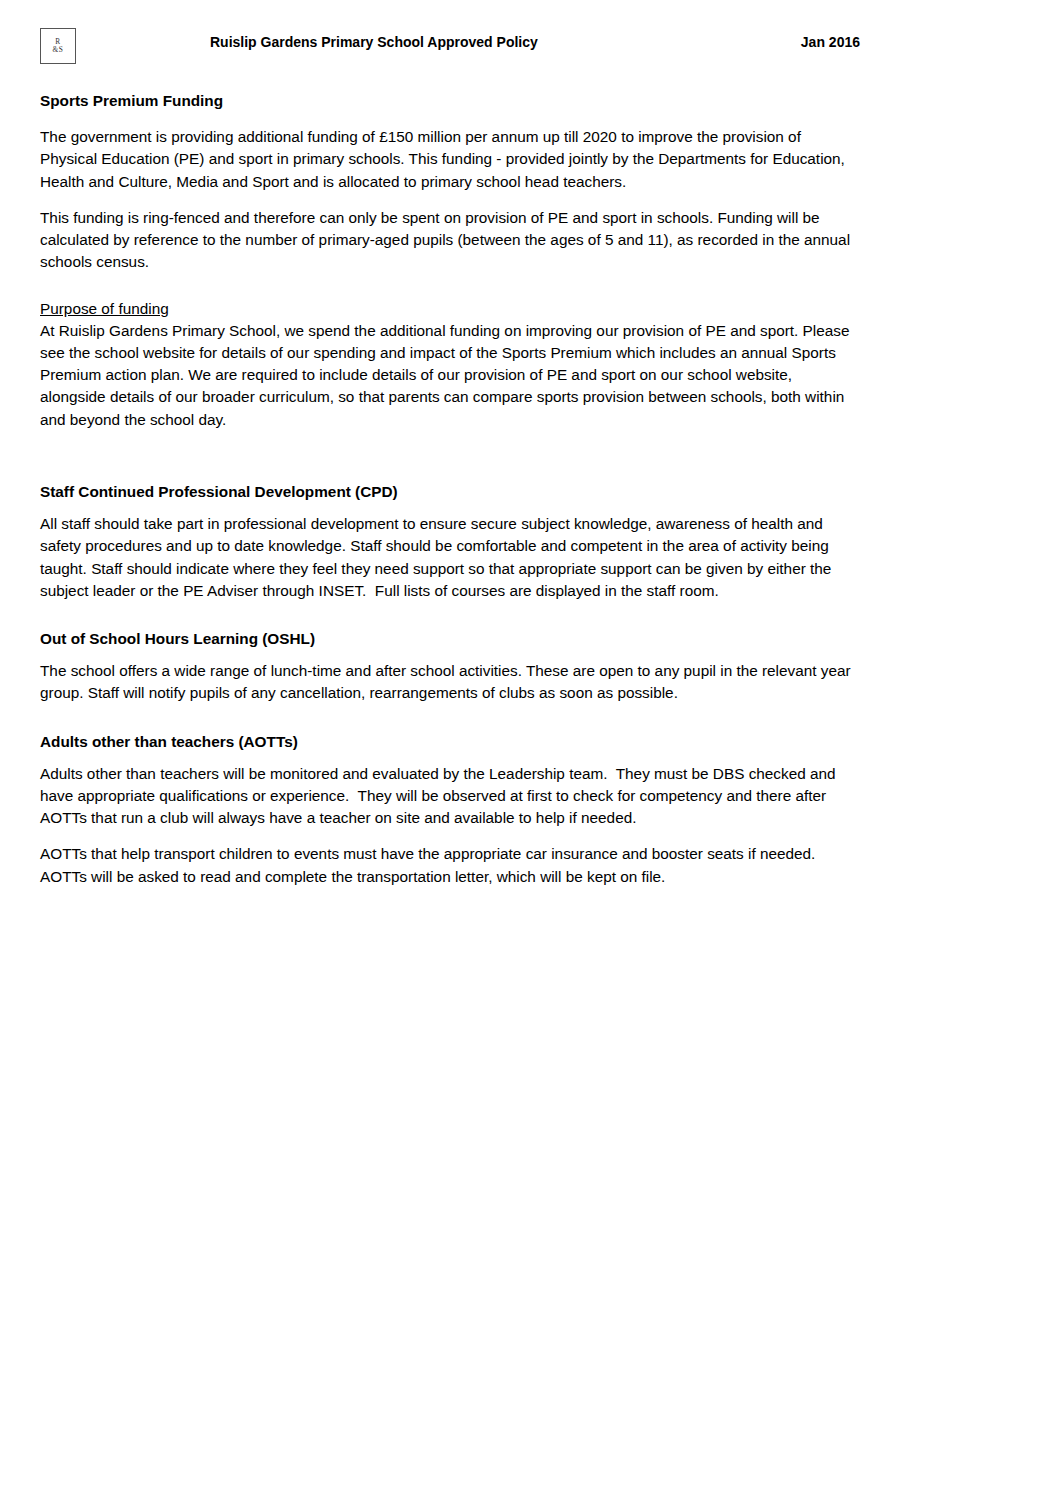R
&S
Ruislip Gardens Primary School Approved Policy Jan 2016
Sports Premium Funding
The government is providing additional funding of £150 million per annum up till 2020 to improve the provision of Physical Education (PE) and sport in primary schools. This funding - provided jointly by the Departments for Education, Health and Culture, Media and Sport and is allocated to primary school head teachers.
This funding is ring-fenced and therefore can only be spent on provision of PE and sport in schools. Funding will be calculated by reference to the number of primary-aged pupils (between the ages of 5 and 11), as recorded in the annual schools census.
Purpose of funding
At Ruislip Gardens Primary School, we spend the additional funding on improving our provision of PE and sport. Please see the school website for details of our spending and impact of the Sports Premium which includes an annual Sports Premium action plan. We are required to include details of our provision of PE and sport on our school website, alongside details of our broader curriculum, so that parents can compare sports provision between schools, both within and beyond the school day.
Staff Continued Professional Development (CPD)
All staff should take part in professional development to ensure secure subject knowledge, awareness of health and safety procedures and up to date knowledge. Staff should be comfortable and competent in the area of activity being taught. Staff should indicate where they feel they need support so that appropriate support can be given by either the subject leader or the PE Adviser through INSET. Full lists of courses are displayed in the staff room.
Out of School Hours Learning (OSHL)
The school offers a wide range of lunch-time and after school activities. These are open to any pupil in the relevant year group. Staff will notify pupils of any cancellation, rearrangements of clubs as soon as possible.
Adults other than teachers (AOTTs)
Adults other than teachers will be monitored and evaluated by the Leadership team. They must be DBS checked and have appropriate qualifications or experience. They will be observed at first to check for competency and there after AOTTs that run a club will always have a teacher on site and available to help if needed.
AOTTs that help transport children to events must have the appropriate car insurance and booster seats if needed. AOTTs will be asked to read and complete the transportation letter, which will be kept on file.